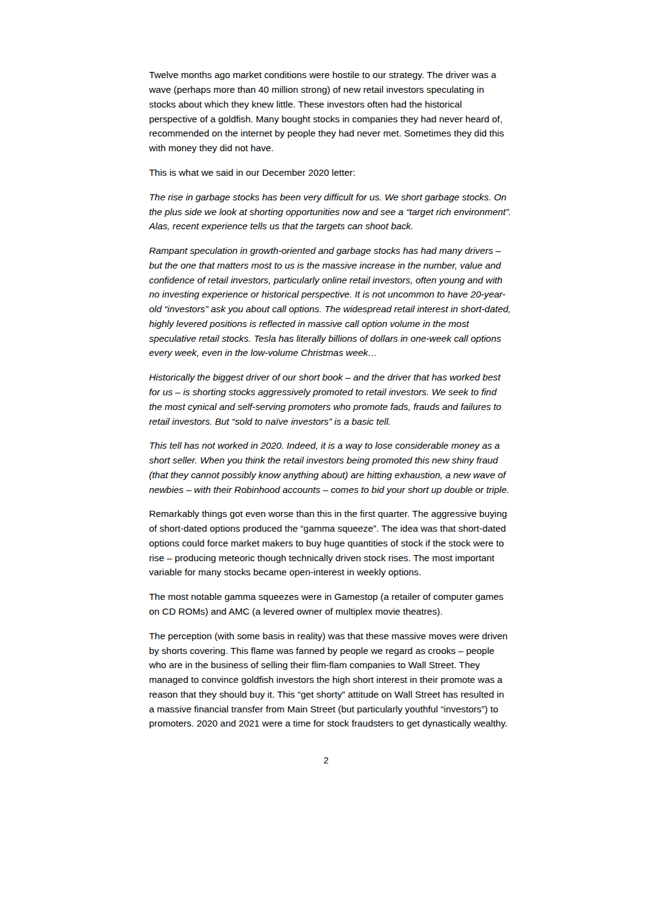Twelve months ago market conditions were hostile to our strategy. The driver was a wave (perhaps more than 40 million strong) of new retail investors speculating in stocks about which they knew little. These investors often had the historical perspective of a goldfish. Many bought stocks in companies they had never heard of, recommended on the internet by people they had never met. Sometimes they did this with money they did not have.
This is what we said in our December 2020 letter:
The rise in garbage stocks has been very difficult for us. We short garbage stocks. On the plus side we look at shorting opportunities now and see a “target rich environment”. Alas, recent experience tells us that the targets can shoot back.
Rampant speculation in growth-oriented and garbage stocks has had many drivers – but the one that matters most to us is the massive increase in the number, value and confidence of retail investors, particularly online retail investors, often young and with no investing experience or historical perspective. It is not uncommon to have 20-year-old “investors” ask you about call options. The widespread retail interest in short-dated, highly levered positions is reflected in massive call option volume in the most speculative retail stocks. Tesla has literally billions of dollars in one-week call options every week, even in the low-volume Christmas week…
Historically the biggest driver of our short book – and the driver that has worked best for us – is shorting stocks aggressively promoted to retail investors. We seek to find the most cynical and self-serving promoters who promote fads, frauds and failures to retail investors. But “sold to naïve investors” is a basic tell.
This tell has not worked in 2020. Indeed, it is a way to lose considerable money as a short seller. When you think the retail investors being promoted this new shiny fraud (that they cannot possibly know anything about) are hitting exhaustion, a new wave of newbies – with their Robinhood accounts – comes to bid your short up double or triple.
Remarkably things got even worse than this in the first quarter. The aggressive buying of short-dated options produced the “gamma squeeze”. The idea was that short-dated options could force market makers to buy huge quantities of stock if the stock were to rise – producing meteoric though technically driven stock rises. The most important variable for many stocks became open-interest in weekly options.
The most notable gamma squeezes were in Gamestop (a retailer of computer games on CD ROMs) and AMC (a levered owner of multiplex movie theatres).
The perception (with some basis in reality) was that these massive moves were driven by shorts covering. This flame was fanned by people we regard as crooks – people who are in the business of selling their flim-flam companies to Wall Street. They managed to convince goldfish investors the high short interest in their promote was a reason that they should buy it. This “get shorty” attitude on Wall Street has resulted in a massive financial transfer from Main Street (but particularly youthful “investors”) to promoters. 2020 and 2021 were a time for stock fraudsters to get dynastically wealthy.
2